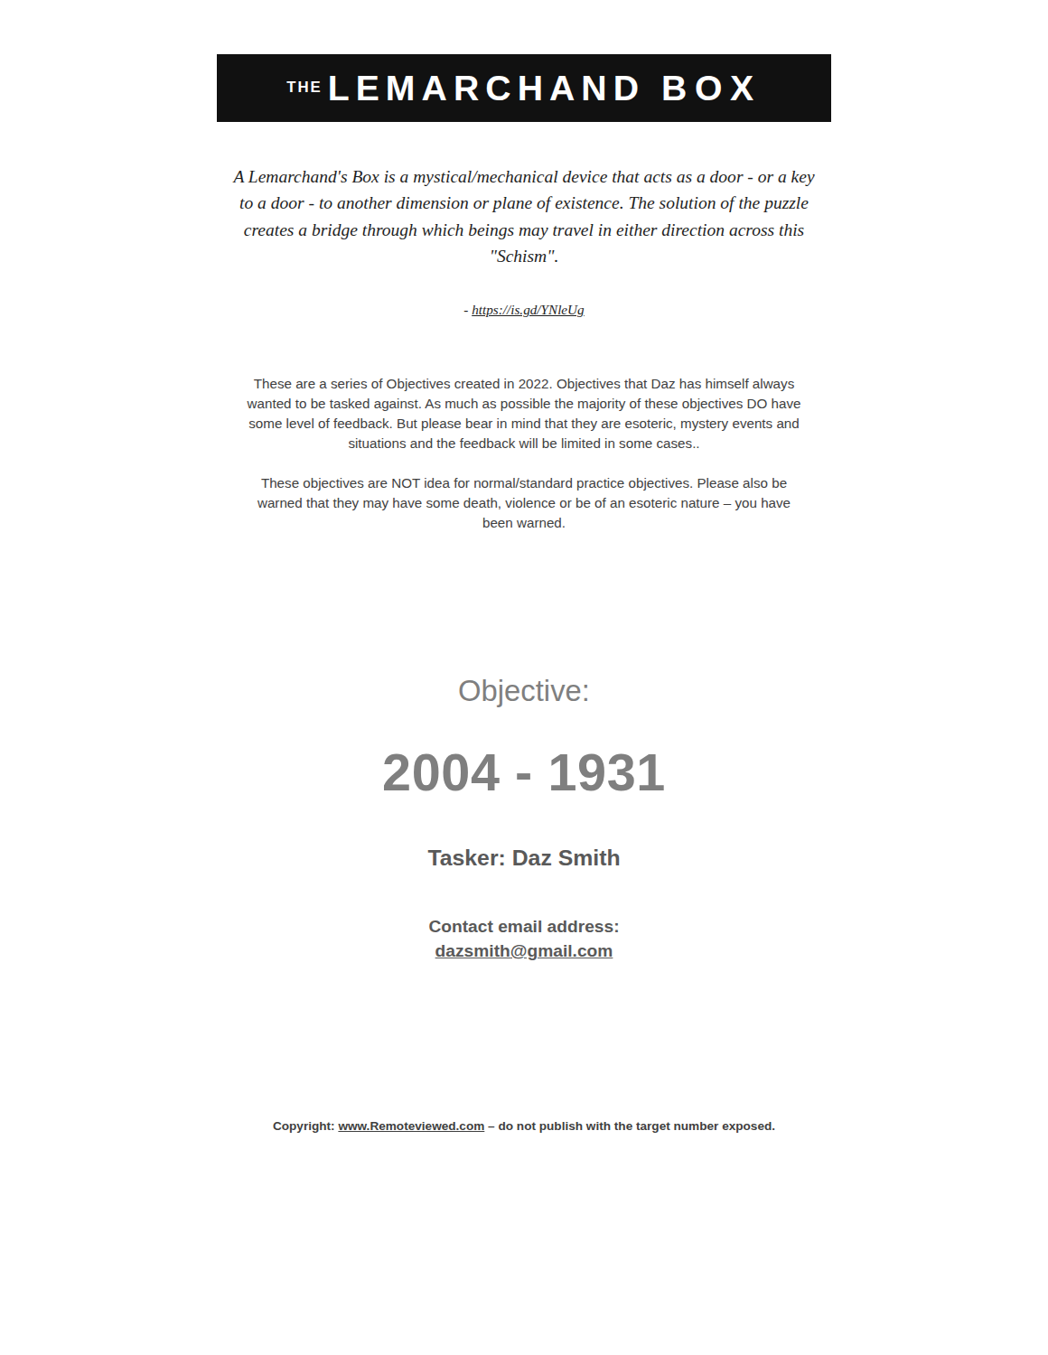The Lemarchand Box
A Lemarchand's Box is a mystical/mechanical device that acts as a door - or a key to a door - to another dimension or plane of existence. The solution of the puzzle creates a bridge through which beings may travel in either direction across this "Schism".
- https://is.gd/YNleUg
These are a series of Objectives created in 2022. Objectives that Daz has himself always wanted to be tasked against. As much as possible the majority of these objectives DO have some level of feedback. But please bear in mind that they are esoteric, mystery events and situations and the feedback will be limited in some cases..
These objectives are NOT idea for normal/standard practice objectives. Please also be warned that they may have some death, violence or be of an esoteric nature – you have been warned.
Objective:
2004 - 1931
Tasker: Daz Smith
Contact email address:
dazsmith@gmail.com
Copyright: www.Remoteviewed.com – do not publish with the target number exposed.